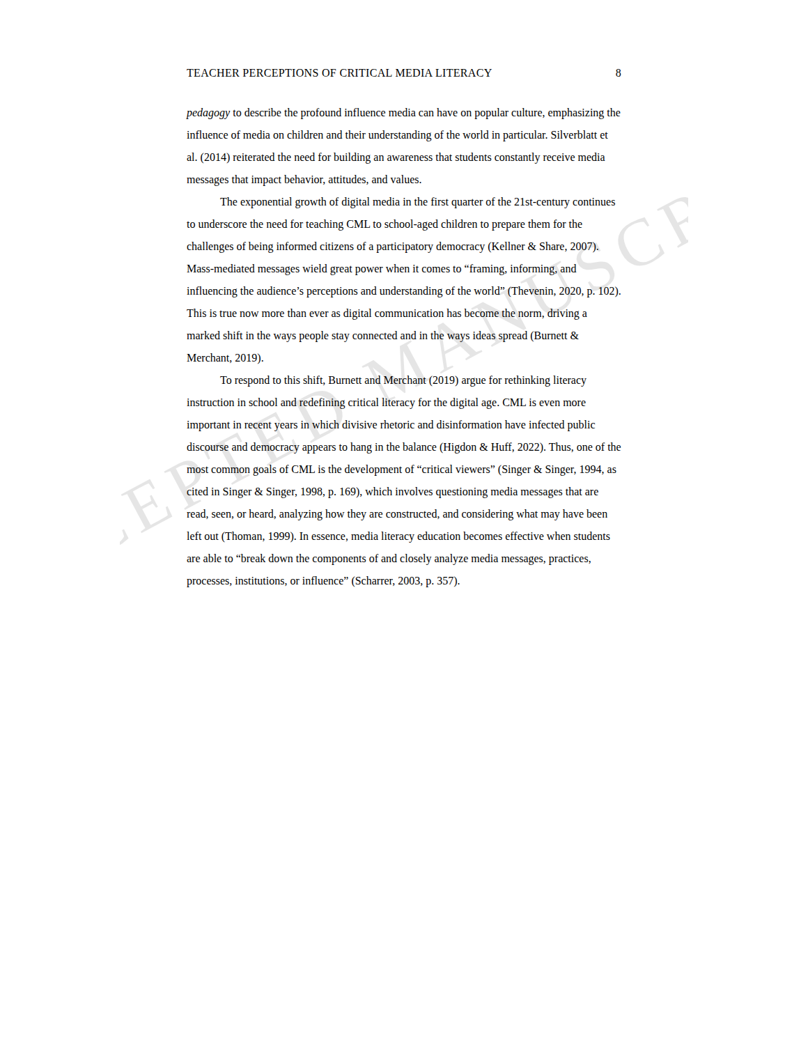ACCEPTED MANUSCRIPT
Teacher Perceptions of Critical Media Literacy 8
pedagogy to describe the profound influence media can have on popular culture, emphasizing the influence of media on children and their understanding of the world in particular. Silverblatt et al. (2014) reiterated the need for building an awareness that students constantly receive media messages that impact behavior, attitudes, and values.
The exponential growth of digital media in the first quarter of the 21st-century continues to underscore the need for teaching CML to school-aged children to prepare them for the challenges of being informed citizens of a participatory democracy (Kellner & Share, 2007). Mass-mediated messages wield great power when it comes to “framing, informing, and influencing the audience’s perceptions and understanding of the world” (Thevenin, 2020, p. 102). This is true now more than ever as digital communication has become the norm, driving a marked shift in the ways people stay connected and in the ways ideas spread (Burnett & Merchant, 2019).
To respond to this shift, Burnett and Merchant (2019) argue for rethinking literacy instruction in school and redefining critical literacy for the digital age. CML is even more important in recent years in which divisive rhetoric and disinformation have infected public discourse and democracy appears to hang in the balance (Higdon & Huff, 2022). Thus, one of the most common goals of CML is the development of “critical viewers” (Singer & Singer, 1994, as cited in Singer & Singer, 1998, p. 169), which involves questioning media messages that are read, seen, or heard, analyzing how they are constructed, and considering what may have been left out (Thoman, 1999). In essence, media literacy education becomes effective when students are able to “break down the components of and closely analyze media messages, practices, processes, institutions, or influence” (Scharrer, 2003, p. 357).